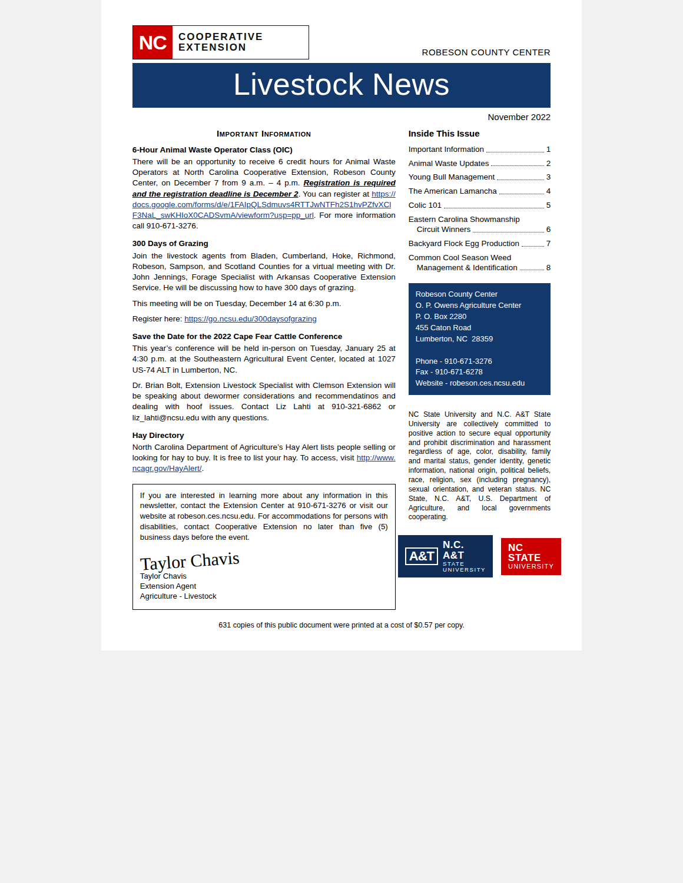NC
COOPERATIVE EXTENSION
ROBESON COUNTY CENTER
Livestock News
November 2022
Important Information
6-Hour Animal Waste Operator Class (OIC)
There will be an opportunity to receive 6 credit hours for Animal Waste Operators at North Carolina Cooperative Extension, Robeson County Center, on December 7 from 9 a.m. – 4 p.m. Registration is required and the registration deadline is December 2. You can register at https://docs.google.com/forms/d/e/1FAIpQLSdmuvs4RTTJwNTFh2S1hvPZfvXClF3NaL_swKHIoX0CADSvmA/viewform?usp=pp_url. For more information call 910-671-3276.
300 Days of Grazing
Join the livestock agents from Bladen, Cumberland, Hoke, Richmond, Robeson, Sampson, and Scotland Counties for a virtual meeting with Dr. John Jennings, Forage Specialist with Arkansas Cooperative Extension Service. He will be discussing how to have 300 days of grazing.
This meeting will be on Tuesday, December 14 at 6:30 p.m.
Register here: https://go.ncsu.edu/300daysofgrazing
Save the Date for the 2022 Cape Fear Cattle Conference
This year’s conference will be held in-person on Tuesday, January 25 at 4:30 p.m. at the Southeastern Agricultural Event Center, located at 1027 US-74 ALT in Lumberton, NC.
Dr. Brian Bolt, Extension Livestock Specialist with Clemson Extension will be speaking about dewormer considerations and recommendatinos and dealing with hoof issues. Contact Liz Lahti at 910-321-6862 or liz_lahti@ncsu.edu with any questions.
Hay Directory
North Carolina Department of Agriculture’s Hay Alert lists people selling or looking for hay to buy. It is free to list your hay. To access, visit http://www.ncagr.gov/HayAlert/.
If you are interested in learning more about any information in this newsletter, contact the Extension Center at 910-671-3276 or visit our website at robeson.ces.ncsu.edu. For accommodations for persons with disabilities, contact Cooperative Extension no later than five (5) business days before the event.
Taylor Chavis
Taylor Chavis
Extension Agent
Agriculture - Livestock
Inside This Issue
Important Information 1
Animal Waste Updates 2
Young Bull Management 3
The American Lamancha 4
Colic 101 5
Eastern Carolina Showmanship Circuit Winners 6
Backyard Flock Egg Production 7
Common Cool Season Weed Management & Identification 8
Robeson County Center
O. P. Owens Agriculture Center
P. O. Box 2280
455 Caton Road
Lumberton, NC 28359
Phone - 910-671-3276
Fax - 910-671-6278
Website - robeson.ces.ncsu.edu
NC State University and N.C. A&T State University are collectively committed to positive action to secure equal opportunity and prohibit discrimination and harassment regardless of age, color, disability, family and marital status, gender identity, genetic information, national origin, political beliefs, race, religion, sex (including pregnancy), sexual orientation, and veteran status. NC State, N.C. A&T, U.S. Department of Agriculture, and local governments cooperating.
A&T
N.C. A&T
STATE UNIVERSITY
NC STATE
UNIVERSITY
631 copies of this public document were printed at a cost of $0.57 per copy.